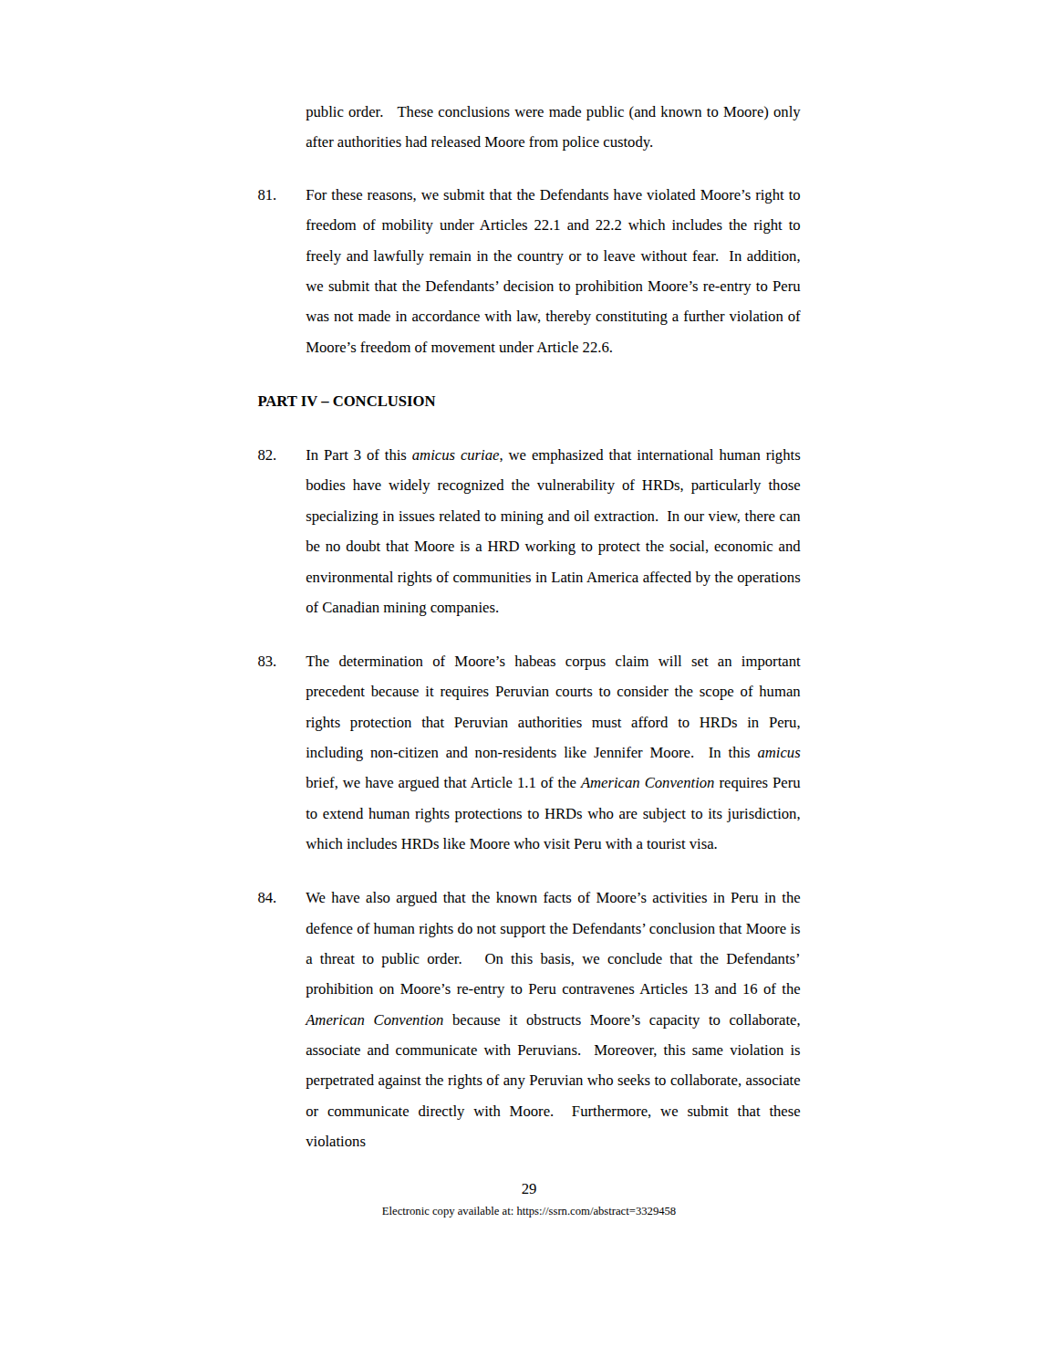public order. These conclusions were made public (and known to Moore) only after authorities had released Moore from police custody.
81.
For these reasons, we submit that the Defendants have violated Moore’s right to freedom of mobility under Articles 22.1 and 22.2 which includes the right to freely and lawfully remain in the country or to leave without fear. In addition, we submit that the Defendants’ decision to prohibition Moore’s re-entry to Peru was not made in accordance with law, thereby constituting a further violation of Moore’s freedom of movement under Article 22.6.
PART IV – CONCLUSION
82.
In Part 3 of this amicus curiae, we emphasized that international human rights bodies have widely recognized the vulnerability of HRDs, particularly those specializing in issues related to mining and oil extraction. In our view, there can be no doubt that Moore is a HRD working to protect the social, economic and environmental rights of communities in Latin America affected by the operations of Canadian mining companies.
83.
The determination of Moore’s habeas corpus claim will set an important precedent because it requires Peruvian courts to consider the scope of human rights protection that Peruvian authorities must afford to HRDs in Peru, including non-citizen and non-residents like Jennifer Moore. In this amicus brief, we have argued that Article 1.1 of the American Convention requires Peru to extend human rights protections to HRDs who are subject to its jurisdiction, which includes HRDs like Moore who visit Peru with a tourist visa.
84.
We have also argued that the known facts of Moore’s activities in Peru in the defence of human rights do not support the Defendants’ conclusion that Moore is a threat to public order. On this basis, we conclude that the Defendants’ prohibition on Moore’s re-entry to Peru contravenes Articles 13 and 16 of the American Convention because it obstructs Moore’s capacity to collaborate, associate and communicate with Peruvians. Moreover, this same violation is perpetrated against the rights of any Peruvian who seeks to collaborate, associate or communicate directly with Moore. Furthermore, we submit that these violations
29
Electronic copy available at: https://ssrn.com/abstract=3329458